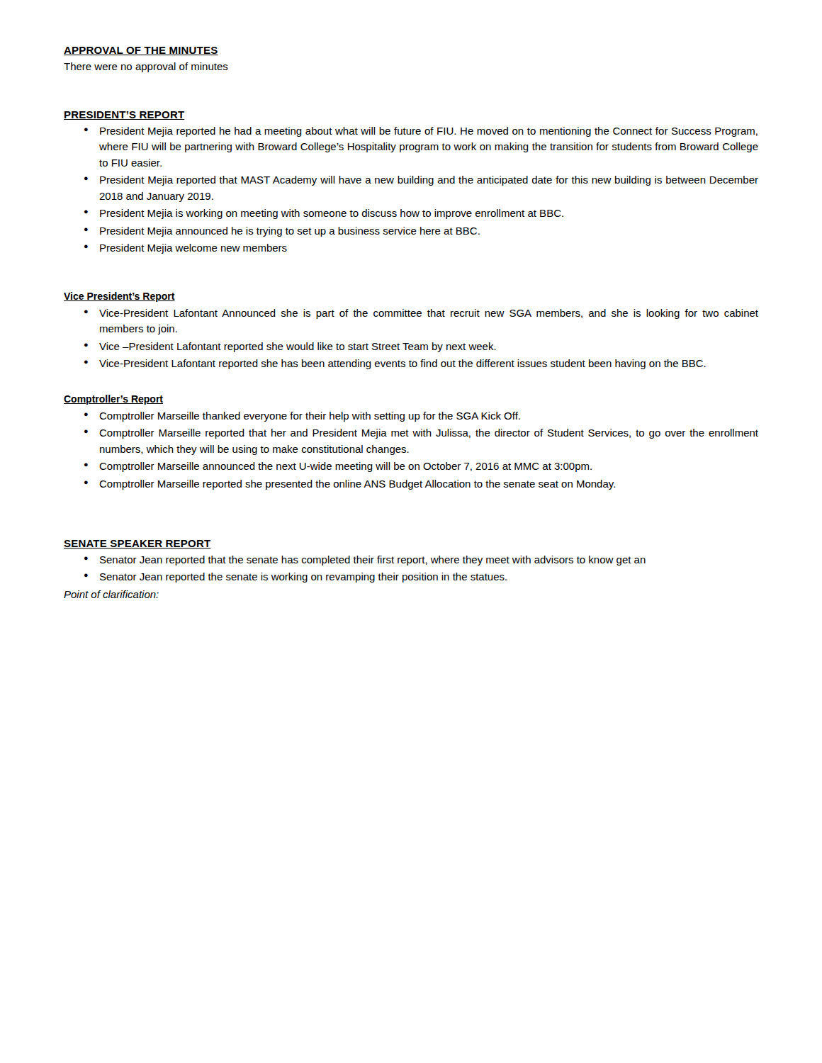APPROVAL OF THE MINUTES
There were no approval of minutes
PRESIDENT’S REPORT
President Mejia reported he had a meeting about what will be future of FIU. He moved on to mentioning the Connect for Success Program, where FIU will be partnering with Broward College’s Hospitality program to work on making the transition for students from Broward College to FIU easier.
President Mejia reported that MAST Academy will have a new building and the anticipated date for this new building is between December 2018 and January 2019.
President Mejia is working on meeting with someone to discuss how to improve enrollment at BBC.
President Mejia announced he is trying to set up a business service here at BBC.
President Mejia welcome new members
Vice President’s Report
Vice-President Lafontant Announced she is part of the committee that recruit new SGA members, and she is looking for two cabinet members to join.
Vice –President Lafontant reported she would like to start Street Team by next week.
Vice-President Lafontant reported she has been attending events to find out the different issues student been having on the BBC.
Comptroller’s Report
Comptroller Marseille thanked everyone for their help with setting up for the SGA Kick Off.
Comptroller Marseille reported that her and President Mejia met with Julissa, the director of Student Services, to go over the enrollment numbers, which they will be using to make constitutional changes.
Comptroller Marseille announced the next U-wide meeting will be on October 7, 2016 at MMC at 3:00pm.
Comptroller Marseille reported she presented the online ANS Budget Allocation to the senate seat on Monday.
SENATE SPEAKER REPORT
Senator Jean reported that the senate has completed their first report, where they meet with advisors to know get an
Senator Jean reported the senate is working on revamping their position in the statues.
Point of clarification: